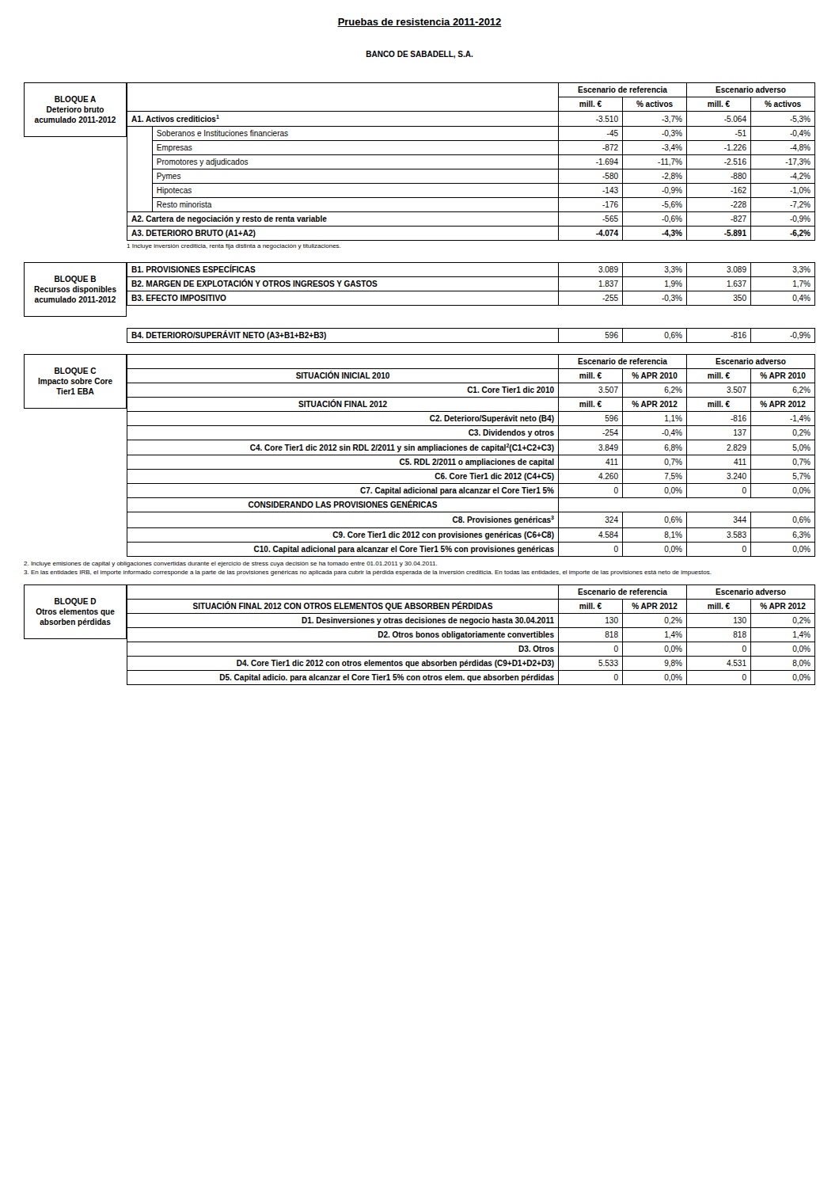Pruebas de resistencia 2011-2012
BANCO DE SABADELL, S.A.
| BLOQUE A Deterioro bruto acumulado 2011-2012 | / / Escenario de referencia / Escenario adverso / / / mill. € / % activos / mill. € / % activos / / A1. Activos crediticios 1 / -3.510 / -3,7% / -5.064 / -5,3% / / / Soberanos e Instituciones financieras / -45 / -0,3% / -51 / -0,4% / / / Empresas / -872 / -3,4% / -1.226 / -4,8% / / / Promotores y adjudicados / -1.694 / -11,7% / -2.516 / -17,3% / / / Pymes / -580 / -2,8% / -880 / -4,2% / / / Hipotecas / -143 / -0,9% / -162 / -1,0% / / / Resto minorista / -176 / -5,6% / -228 / -7,2% / / A2. Cartera de negociación y resto de renta variable / -565 / -0,6% / -827 / -0,9% / / A3. DETERIORO BRUTO (A1+A2) / -4.074 / -4,3% / -5.891 / -6,2% / 1 Incluye inversión crediticia, renta fija distinta a negociación y titulizaciones. |
| BLOQUE B Recursos disponibles acumulado 2011-2012 | / B1. PROVISIONES ESPECÍFICAS / 3.089 / 3,3% / 3.089 / 3,3% / / B2. MARGEN DE EXPLOTACIÓN Y OTROS INGRESOS Y GASTOS / 1.837 / 1,9% / 1.637 / 1,7% / / B3. EFECTO IMPOSITIVO / -255 / -0,3% / 350 / 0,4% / |
| | / B4. DETERIORO/SUPERÁVIT NETO (A3+B1+B2+B3) / 596 / 0,6% / -816 / -0,9% / |
| BLOQUE C Impacto sobre Core Tier1 EBA | / / Escenario de referencia / Escenario adverso / / SITUACIÓN INICIAL 2010 / mill. € / % APR 2010 / mill. € / % APR 2010 / / C1. Core Tier1 dic 2010 / 3.507 / 6,2% / 3.507 / 6,2% / / SITUACIÓN FINAL 2012 / mill. € / % APR 2012 / mill. € / % APR 2012 / / C2. Deterioro/Superávit neto (B4) / 596 / 1,1% / -816 / -1,4% / / C3. Dividendos y otros / -254 / -0,4% / 137 / 0,2% / / C4. Core Tier1 dic 2012 sin RDL 2/2011 y sin ampliaciones de capital 2 (C1+C2+C3) / 3.849 / 6,8% / 2.829 / 5,0% / / C5. RDL 2/2011 o ampliaciones de capital / 411 / 0,7% / 411 / 0,7% / / C6. Core Tier1 dic 2012 (C4+C5) / 4.260 / 7,5% / 3.240 / 5,7% / / C7. Capital adicional para alcanzar el Core Tier1 5% / 0 / 0,0% / 0 / 0,0% / / CONSIDERANDO LAS PROVISIONES GENÉRICAS / / / / / / C8. Provisiones genéricas 3 / 324 / 0,6% / 344 / 0,6% / / C9. Core Tier1 dic 2012 con provisiones genéricas (C6+C8) / 4.584 / 8,1% / 3.583 / 6,3% / / C10. Capital adicional para alcanzar el Core Tier1 5% con provisiones genéricas / 0 / 0,0% / 0 / 0,0% / |
2. Incluye emisiones de capital y obligaciones convertidas durante el ejercicio de stress cuya decisión se ha tomado entre 01.01.2011 y 30.04.2011.
3. En las entidades IRB, el importe informado corresponde a la parte de las provisiones genéricas no aplicada para cubrir la pérdida esperada de la inversión crediticia. En todas las entidades, el importe de las provisiones está neto de impuestos.
| BLOQUE D Otros elementos que absorben pérdidas | / / Escenario de referencia / Escenario adverso / / SITUACIÓN FINAL 2012 CON OTROS ELEMENTOS QUE ABSORBEN PÉRDIDAS / mill. € / % APR 2012 / mill. € / % APR 2012 / / D1. Desinversiones y otras decisiones de negocio hasta 30.04.2011 / 130 / 0,2% / 130 / 0,2% / / D2. Otros bonos obligatoriamente convertibles / 818 / 1,4% / 818 / 1,4% / / D3. Otros / 0 / 0,0% / 0 / 0,0% / / D4. Core Tier1 dic 2012 con otros elementos que absorben pérdidas (C9+D1+D2+D3) / 5.533 / 9,8% / 4.531 / 8,0% / / D5. Capital adicio. para alcanzar el Core Tier1 5% con otros elem. que absorben pérdidas / 0 / 0,0% / 0 / 0,0% / |